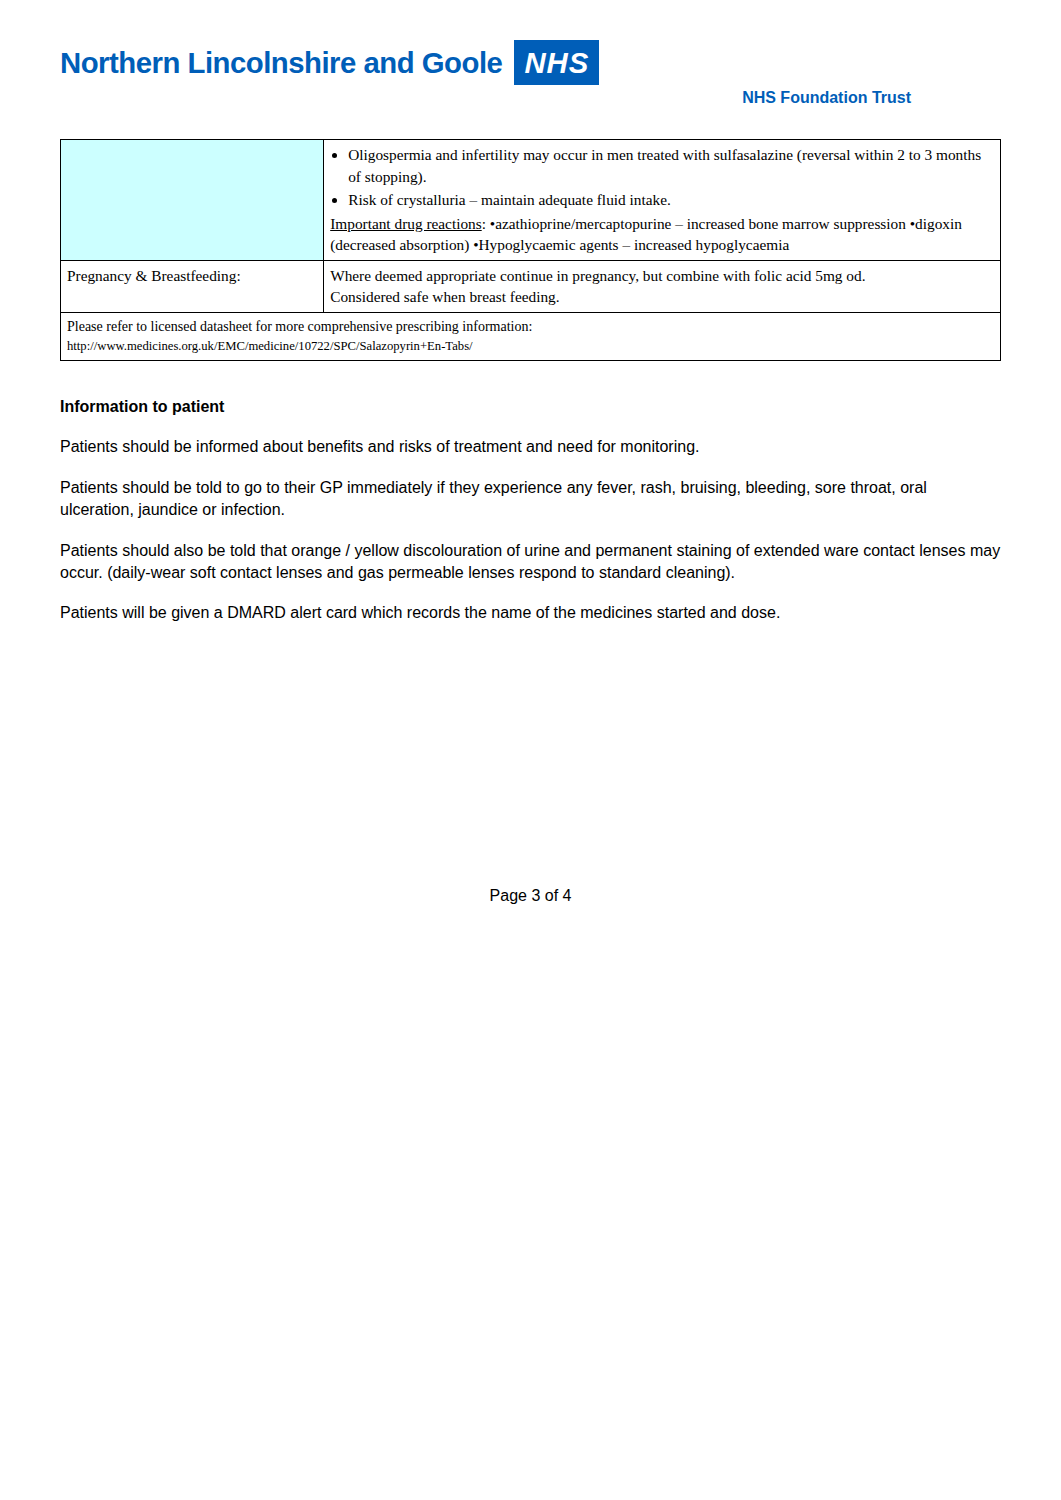Northern Lincolnshire and Goole NHS
NHS Foundation Trust
| | Oligospermia and infertility may occur in men treated with sulfasalazine (reversal within 2 to 3 months of stopping). Risk of crystalluria – maintain adequate fluid intake. Important drug reactions : •azathioprine/mercaptopurine – increased bone marrow suppression •digoxin (decreased absorption) •Hypoglycaemic agents – increased hypoglycaemia |
| Pregnancy & Breastfeeding: | Where deemed appropriate continue in pregnancy, but combine with folic acid 5mg od. Considered safe when breast feeding. |
| Please refer to licensed datasheet for more comprehensive prescribing information: http://www.medicines.org.uk/EMC/medicine/10722/SPC/Salazopyrin+En-Tabs/ |
Information to patient
Patients should be informed about benefits and risks of treatment and need for monitoring.
Patients should be told to go to their GP immediately if they experience any fever, rash, bruising, bleeding, sore throat, oral ulceration, jaundice or infection.
Patients should also be told that orange / yellow discolouration of urine and permanent staining of extended ware contact lenses may occur. (daily-wear soft contact lenses and gas permeable lenses respond to standard cleaning).
Patients will be given a DMARD alert card which records the name of the medicines started and dose.
Page 3 of 4